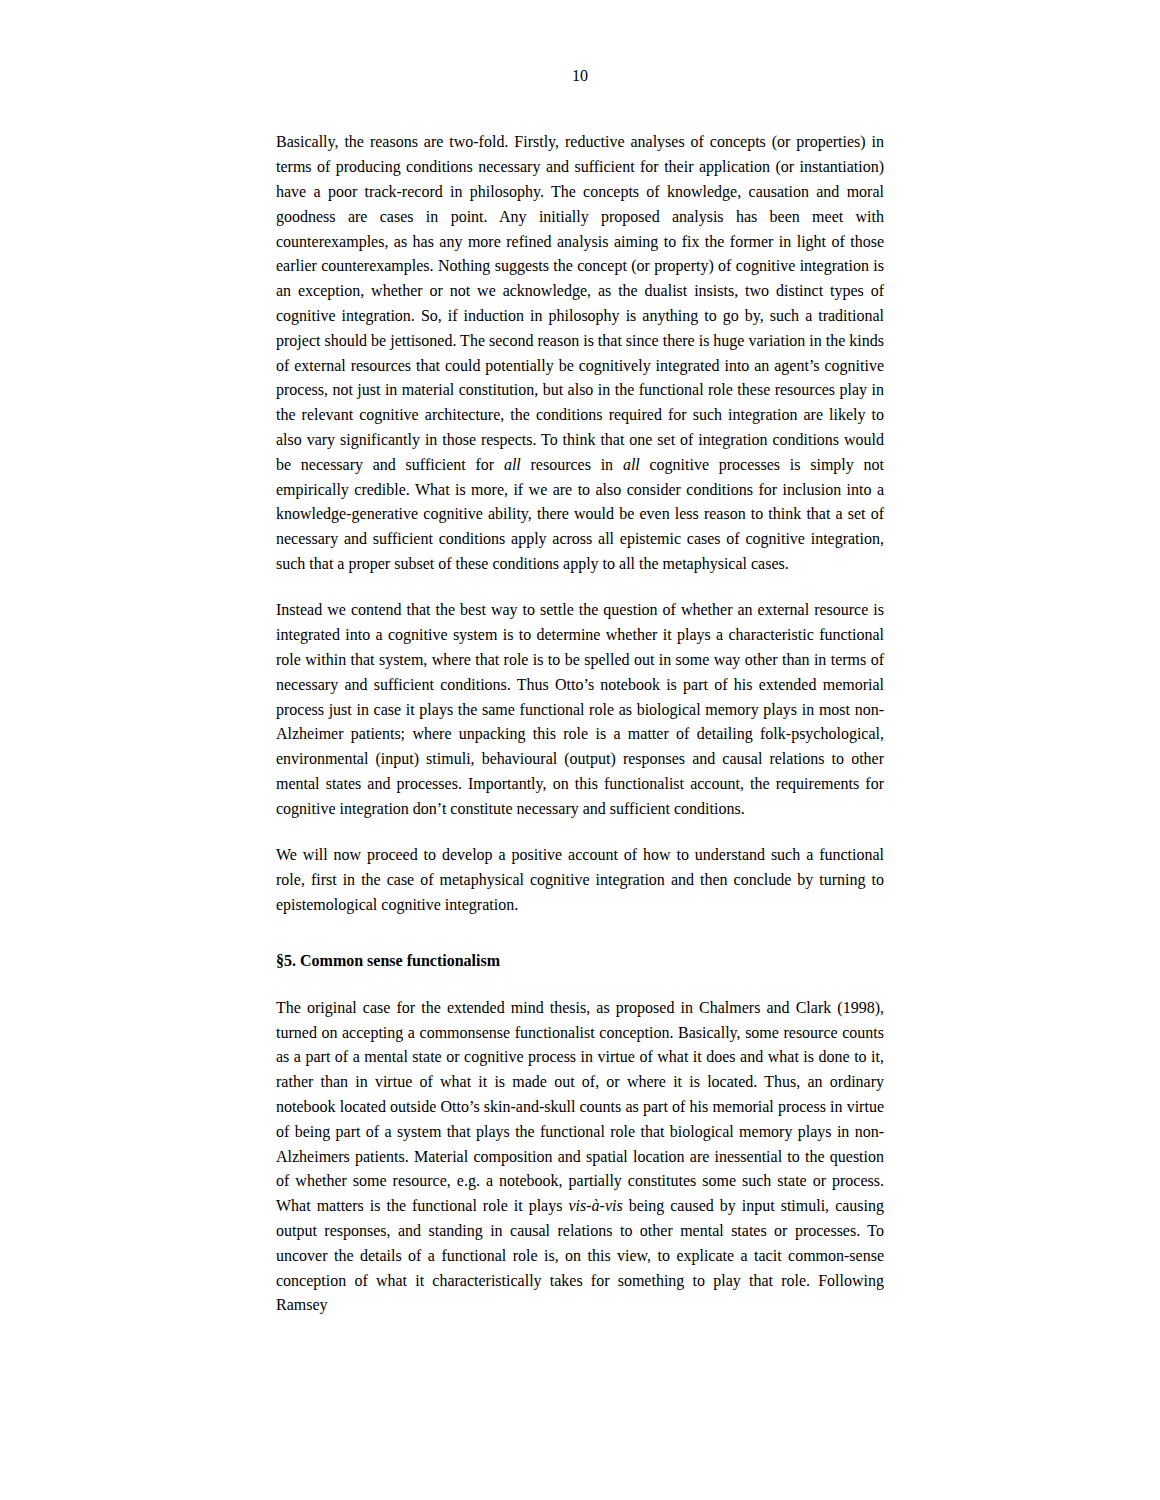10
Basically, the reasons are two-fold. Firstly, reductive analyses of concepts (or properties) in terms of producing conditions necessary and sufficient for their application (or instantiation) have a poor track-record in philosophy. The concepts of knowledge, causation and moral goodness are cases in point. Any initially proposed analysis has been meet with counterexamples, as has any more refined analysis aiming to fix the former in light of those earlier counterexamples. Nothing suggests the concept (or property) of cognitive integration is an exception, whether or not we acknowledge, as the dualist insists, two distinct types of cognitive integration. So, if induction in philosophy is anything to go by, such a traditional project should be jettisoned. The second reason is that since there is huge variation in the kinds of external resources that could potentially be cognitively integrated into an agent’s cognitive process, not just in material constitution, but also in the functional role these resources play in the relevant cognitive architecture, the conditions required for such integration are likely to also vary significantly in those respects. To think that one set of integration conditions would be necessary and sufficient for all resources in all cognitive processes is simply not empirically credible. What is more, if we are to also consider conditions for inclusion into a knowledge-generative cognitive ability, there would be even less reason to think that a set of necessary and sufficient conditions apply across all epistemic cases of cognitive integration, such that a proper subset of these conditions apply to all the metaphysical cases.
Instead we contend that the best way to settle the question of whether an external resource is integrated into a cognitive system is to determine whether it plays a characteristic functional role within that system, where that role is to be spelled out in some way other than in terms of necessary and sufficient conditions. Thus Otto’s notebook is part of his extended memorial process just in case it plays the same functional role as biological memory plays in most non-Alzheimer patients; where unpacking this role is a matter of detailing folk-psychological, environmental (input) stimuli, behavioural (output) responses and causal relations to other mental states and processes. Importantly, on this functionalist account, the requirements for cognitive integration don’t constitute necessary and sufficient conditions.
We will now proceed to develop a positive account of how to understand such a functional role, first in the case of metaphysical cognitive integration and then conclude by turning to epistemological cognitive integration.
§5. Common sense functionalism
The original case for the extended mind thesis, as proposed in Chalmers and Clark (1998), turned on accepting a commonsense functionalist conception. Basically, some resource counts as a part of a mental state or cognitive process in virtue of what it does and what is done to it, rather than in virtue of what it is made out of, or where it is located. Thus, an ordinary notebook located outside Otto’s skin-and-skull counts as part of his memorial process in virtue of being part of a system that plays the functional role that biological memory plays in non-Alzheimers patients. Material composition and spatial location are inessential to the question of whether some resource, e.g. a notebook, partially constitutes some such state or process. What matters is the functional role it plays vis-à-vis being caused by input stimuli, causing output responses, and standing in causal relations to other mental states or processes. To uncover the details of a functional role is, on this view, to explicate a tacit common-sense conception of what it characteristically takes for something to play that role. Following Ramsey